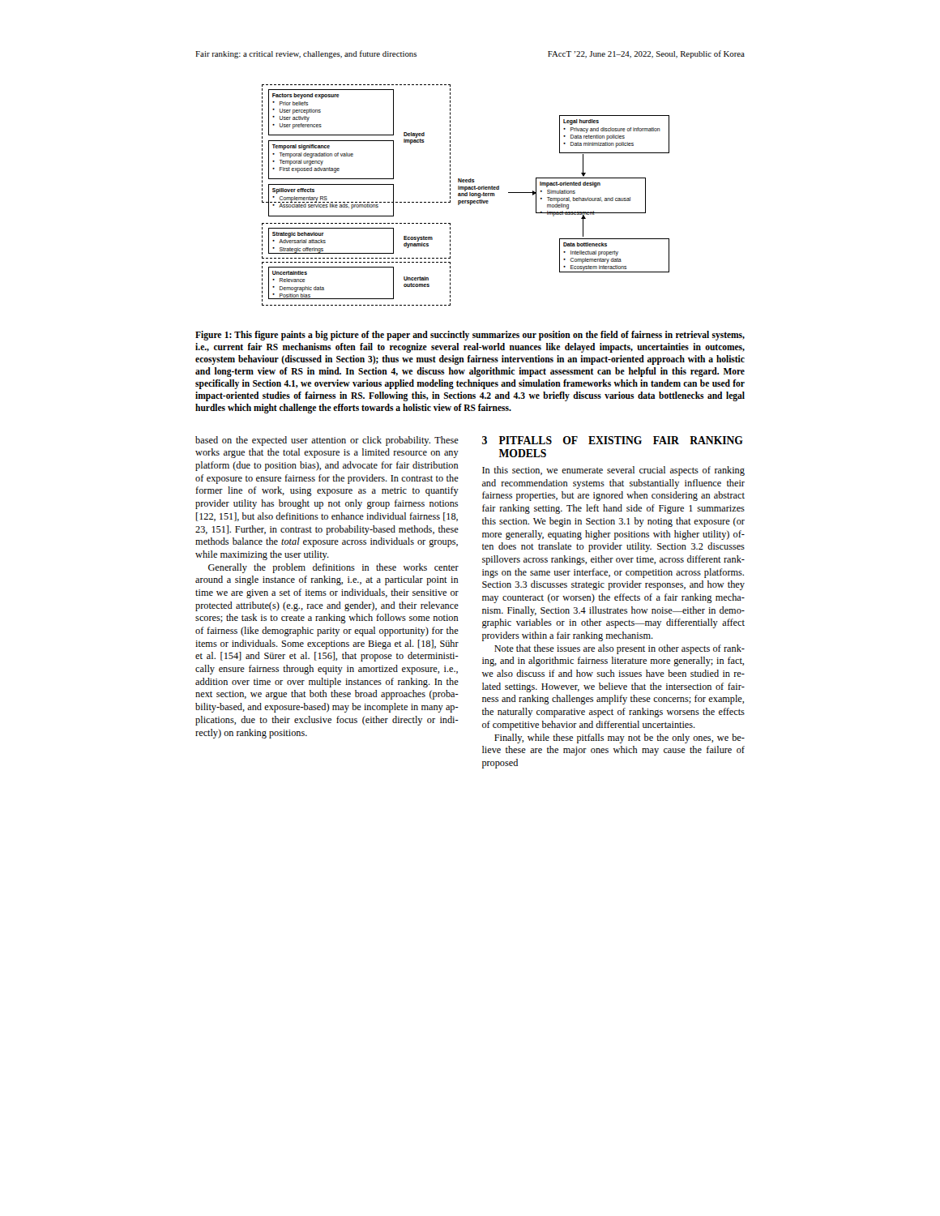Fair ranking: a critical review, challenges, and future directions
FAccT ’22, June 21–24, 2022, Seoul, Republic of Korea
Delayed
impacts
Factors beyond exposure
Prior beliefs
User perceptions
User activity
User preferences
Temporal significance
Temporal degradation of value
Temporal urgency
First exposed advantage
Spillover effects
Complementary RS
Associated services like ads, promotions
Ecosystem
dynamics
Strategic behaviour
Adversarial attacks
Strategic offerings
Uncertain
outcomes
Uncertainties
Relevance
Demographic data
Position bias
Needs
impact-oriented
and long-term
perspective
Legal hurdles
Privacy and disclosure of information
Data retention policies
Data minimization policies
Impact-oriented design
Simulations
Temporal, behavioural, and causal modeling
Impact assessment
Data bottlenecks
Intellectual property
Complementary data
Ecosystem interactions
Figure 1: This figure paints a big picture of the paper and succinctly summarizes our position on the field of fairness in retrieval systems, i.e., current fair RS mechanisms often fail to recognize several real-world nuances like delayed impacts, uncertainties in outcomes, ecosystem behaviour (discussed in Section 3); thus we must design fairness interventions in an impact-oriented approach with a holistic and long-term view of RS in mind. In Section 4, we discuss how algorithmic impact assessment can be helpful in this regard. More specifically in Section 4.1, we overview various applied modeling techniques and simulation frameworks which in tandem can be used for impact-oriented studies of fairness in RS. Following this, in Sections 4.2 and 4.3 we briefly discuss various data bottlenecks and legal hurdles which might challenge the efforts towards a holistic view of RS fairness.
based on the expected user attention or click probability. These works argue that the total exposure is a limited resource on any platform (due to position bias), and advocate for fair distribution of exposure to ensure fairness for the providers. In contrast to the former line of work, using exposure as a metric to quantify provider utility has brought up not only group fairness notions [122, 151], but also definitions to enhance individual fairness [18, 23, 151]. Further, in contrast to probability-based methods, these methods balance the total exposure across individuals or groups, while maximizing the user utility.
Generally the problem definitions in these works center around a single instance of ranking, i.e., at a particular point in time we are given a set of items or individuals, their sensitive or protected attribute(s) (e.g., race and gender), and their relevance scores; the task is to create a ranking which follows some notion of fairness (like demographic parity or equal opportunity) for the items or individuals. Some exceptions are Biega et al. [18], Sühr et al. [154] and Sürer et al. [156], that propose to deterministically ensure fairness through equity in amortized exposure, i.e., addition over time or over multiple instances of ranking. In the next section, we argue that both these broad approaches (probability-based, and exposure-based) may be incomplete in many applications, due to their exclusive focus (either directly or indirectly) on ranking positions.
3 PITFALLS OF EXISTING FAIR RANKING MODELS
In this section, we enumerate several crucial aspects of ranking and recommendation systems that substantially influence their fairness properties, but are ignored when considering an abstract fair ranking setting. The left hand side of Figure 1 summarizes this section. We begin in Section 3.1 by noting that exposure (or more generally, equating higher positions with higher utility) often does not translate to provider utility. Section 3.2 discusses spillovers across rankings, either over time, across different rankings on the same user interface, or competition across platforms. Section 3.3 discusses strategic provider responses, and how they may counteract (or worsen) the effects of a fair ranking mechanism. Finally, Section 3.4 illustrates how noise—either in demographic variables or in other aspects—may differentially affect providers within a fair ranking mechanism.
Note that these issues are also present in other aspects of ranking, and in algorithmic fairness literature more generally; in fact, we also discuss if and how such issues have been studied in related settings. However, we believe that the intersection of fairness and ranking challenges amplify these concerns; for example, the naturally comparative aspect of rankings worsens the effects of competitive behavior and differential uncertainties.
Finally, while these pitfalls may not be the only ones, we believe these are the major ones which may cause the failure of proposed